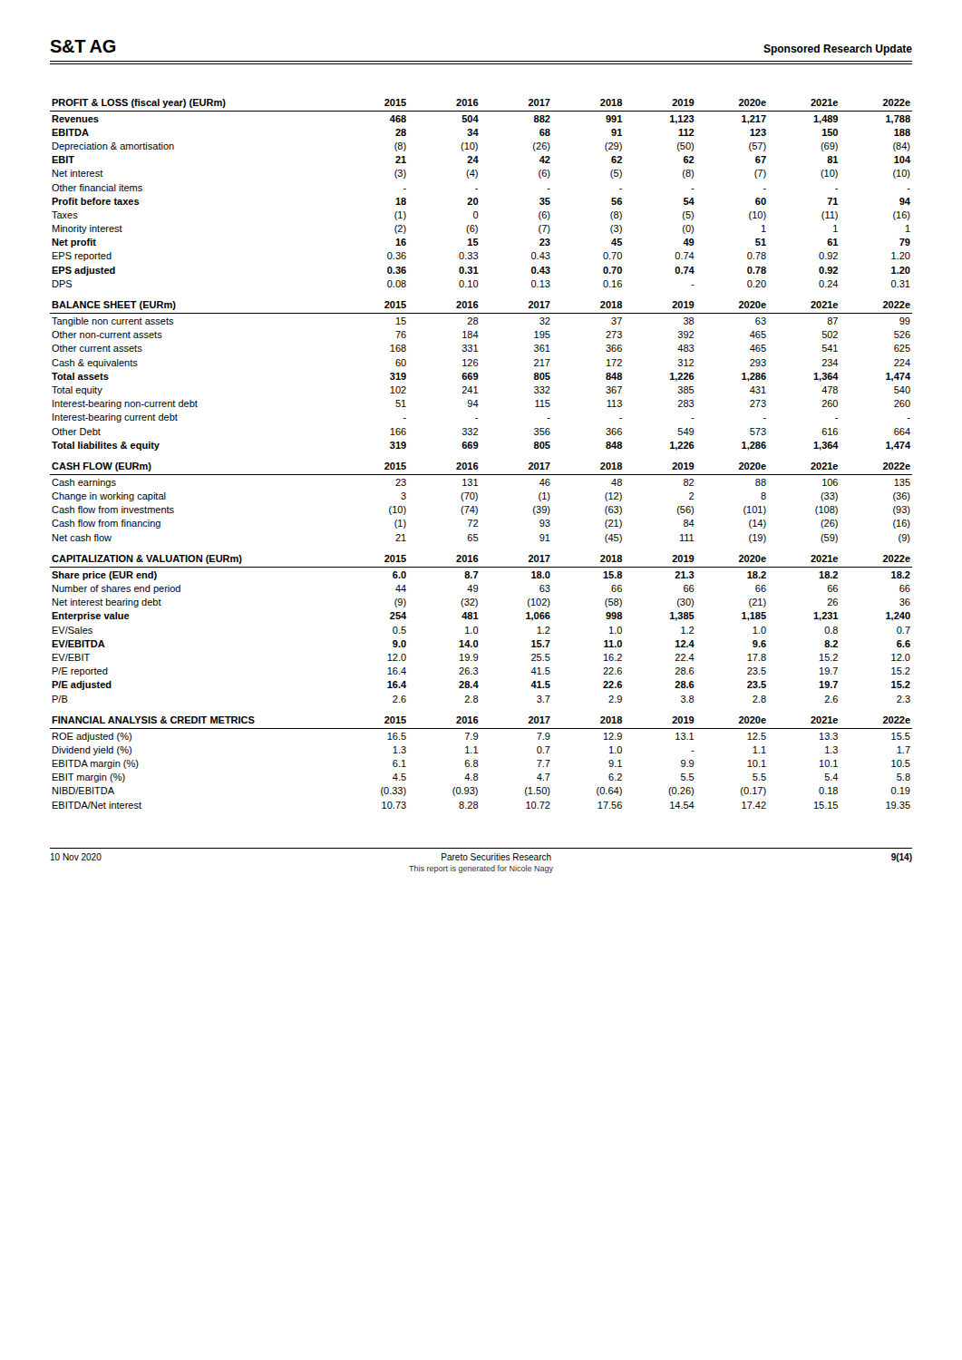S&T AG
Sponsored Research Update
| PROFIT & LOSS (fiscal year) (EURm) | 2015 | 2016 | 2017 | 2018 | 2019 | 2020e | 2021e | 2022e |
| --- | --- | --- | --- | --- | --- | --- | --- | --- |
| Revenues | 468 | 504 | 882 | 991 | 1,123 | 1,217 | 1,489 | 1,788 |
| EBITDA | 28 | 34 | 68 | 91 | 112 | 123 | 150 | 188 |
| Depreciation & amortisation | (8) | (10) | (26) | (29) | (50) | (57) | (69) | (84) |
| EBIT | 21 | 24 | 42 | 62 | 62 | 67 | 81 | 104 |
| Net interest | (3) | (4) | (6) | (5) | (8) | (7) | (10) | (10) |
| Other financial items | - | - | - | - | - | - | - | - |
| Profit before taxes | 18 | 20 | 35 | 56 | 54 | 60 | 71 | 94 |
| Taxes | (1) | 0 | (6) | (8) | (5) | (10) | (11) | (16) |
| Minority interest | (2) | (6) | (7) | (3) | (0) | 1 | 1 | 1 |
| Net profit | 16 | 15 | 23 | 45 | 49 | 51 | 61 | 79 |
| EPS reported | 0.36 | 0.33 | 0.43 | 0.70 | 0.74 | 0.78 | 0.92 | 1.20 |
| EPS adjusted | 0.36 | 0.31 | 0.43 | 0.70 | 0.74 | 0.78 | 0.92 | 1.20 |
| DPS | 0.08 | 0.10 | 0.13 | 0.16 | - | 0.20 | 0.24 | 0.31 |
| BALANCE SHEET (EURm) | 2015 | 2016 | 2017 | 2018 | 2019 | 2020e | 2021e | 2022e |
| --- | --- | --- | --- | --- | --- | --- | --- | --- |
| Tangible non current assets | 15 | 28 | 32 | 37 | 38 | 63 | 87 | 99 |
| Other non-current assets | 76 | 184 | 195 | 273 | 392 | 465 | 502 | 526 |
| Other current assets | 168 | 331 | 361 | 366 | 483 | 465 | 541 | 625 |
| Cash & equivalents | 60 | 126 | 217 | 172 | 312 | 293 | 234 | 224 |
| Total assets | 319 | 669 | 805 | 848 | 1,226 | 1,286 | 1,364 | 1,474 |
| Total equity | 102 | 241 | 332 | 367 | 385 | 431 | 478 | 540 |
| Interest-bearing non-current debt | 51 | 94 | 115 | 113 | 283 | 273 | 260 | 260 |
| Interest-bearing current debt | - | - | - | - | - | - | - | - |
| Other Debt | 166 | 332 | 356 | 366 | 549 | 573 | 616 | 664 |
| Total liabilites & equity | 319 | 669 | 805 | 848 | 1,226 | 1,286 | 1,364 | 1,474 |
| CASH FLOW (EURm) | 2015 | 2016 | 2017 | 2018 | 2019 | 2020e | 2021e | 2022e |
| --- | --- | --- | --- | --- | --- | --- | --- | --- |
| Cash earnings | 23 | 131 | 46 | 48 | 82 | 88 | 106 | 135 |
| Change in working capital | 3 | (70) | (1) | (12) | 2 | 8 | (33) | (36) |
| Cash flow from investments | (10) | (74) | (39) | (63) | (56) | (101) | (108) | (93) |
| Cash flow from financing | (1) | 72 | 93 | (21) | 84 | (14) | (26) | (16) |
| Net cash flow | 21 | 65 | 91 | (45) | 111 | (19) | (59) | (9) |
| CAPITALIZATION & VALUATION (EURm) | 2015 | 2016 | 2017 | 2018 | 2019 | 2020e | 2021e | 2022e |
| --- | --- | --- | --- | --- | --- | --- | --- | --- |
| Share price (EUR end) | 6.0 | 8.7 | 18.0 | 15.8 | 21.3 | 18.2 | 18.2 | 18.2 |
| Number of shares end period | 44 | 49 | 63 | 66 | 66 | 66 | 66 | 66 |
| Net interest bearing debt | (9) | (32) | (102) | (58) | (30) | (21) | 26 | 36 |
| Enterprise value | 254 | 481 | 1,066 | 998 | 1,385 | 1,185 | 1,231 | 1,240 |
| EV/Sales | 0.5 | 1.0 | 1.2 | 1.0 | 1.2 | 1.0 | 0.8 | 0.7 |
| EV/EBITDA | 9.0 | 14.0 | 15.7 | 11.0 | 12.4 | 9.6 | 8.2 | 6.6 |
| EV/EBIT | 12.0 | 19.9 | 25.5 | 16.2 | 22.4 | 17.8 | 15.2 | 12.0 |
| P/E reported | 16.4 | 26.3 | 41.5 | 22.6 | 28.6 | 23.5 | 19.7 | 15.2 |
| P/E adjusted | 16.4 | 28.4 | 41.5 | 22.6 | 28.6 | 23.5 | 19.7 | 15.2 |
| P/B | 2.6 | 2.8 | 3.7 | 2.9 | 3.8 | 2.8 | 2.6 | 2.3 |
| FINANCIAL ANALYSIS & CREDIT METRICS | 2015 | 2016 | 2017 | 2018 | 2019 | 2020e | 2021e | 2022e |
| --- | --- | --- | --- | --- | --- | --- | --- | --- |
| ROE adjusted (%) | 16.5 | 7.9 | 7.9 | 12.9 | 13.1 | 12.5 | 13.3 | 15.5 |
| Dividend yield (%) | 1.3 | 1.1 | 0.7 | 1.0 | - | 1.1 | 1.3 | 1.7 |
| EBITDA margin (%) | 6.1 | 6.8 | 7.7 | 9.1 | 9.9 | 10.1 | 10.1 | 10.5 |
| EBIT margin (%) | 4.5 | 4.8 | 4.7 | 6.2 | 5.5 | 5.5 | 5.4 | 5.8 |
| NIBD/EBITDA | (0.33) | (0.93) | (1.50) | (0.64) | (0.26) | (0.17) | 0.18 | 0.19 |
| EBITDA/Net interest | 10.73 | 8.28 | 10.72 | 17.56 | 14.54 | 17.42 | 15.15 | 19.35 |
10 Nov 2020
Pareto Securities Research
9(14)
This report is generated for Nicole Nagy